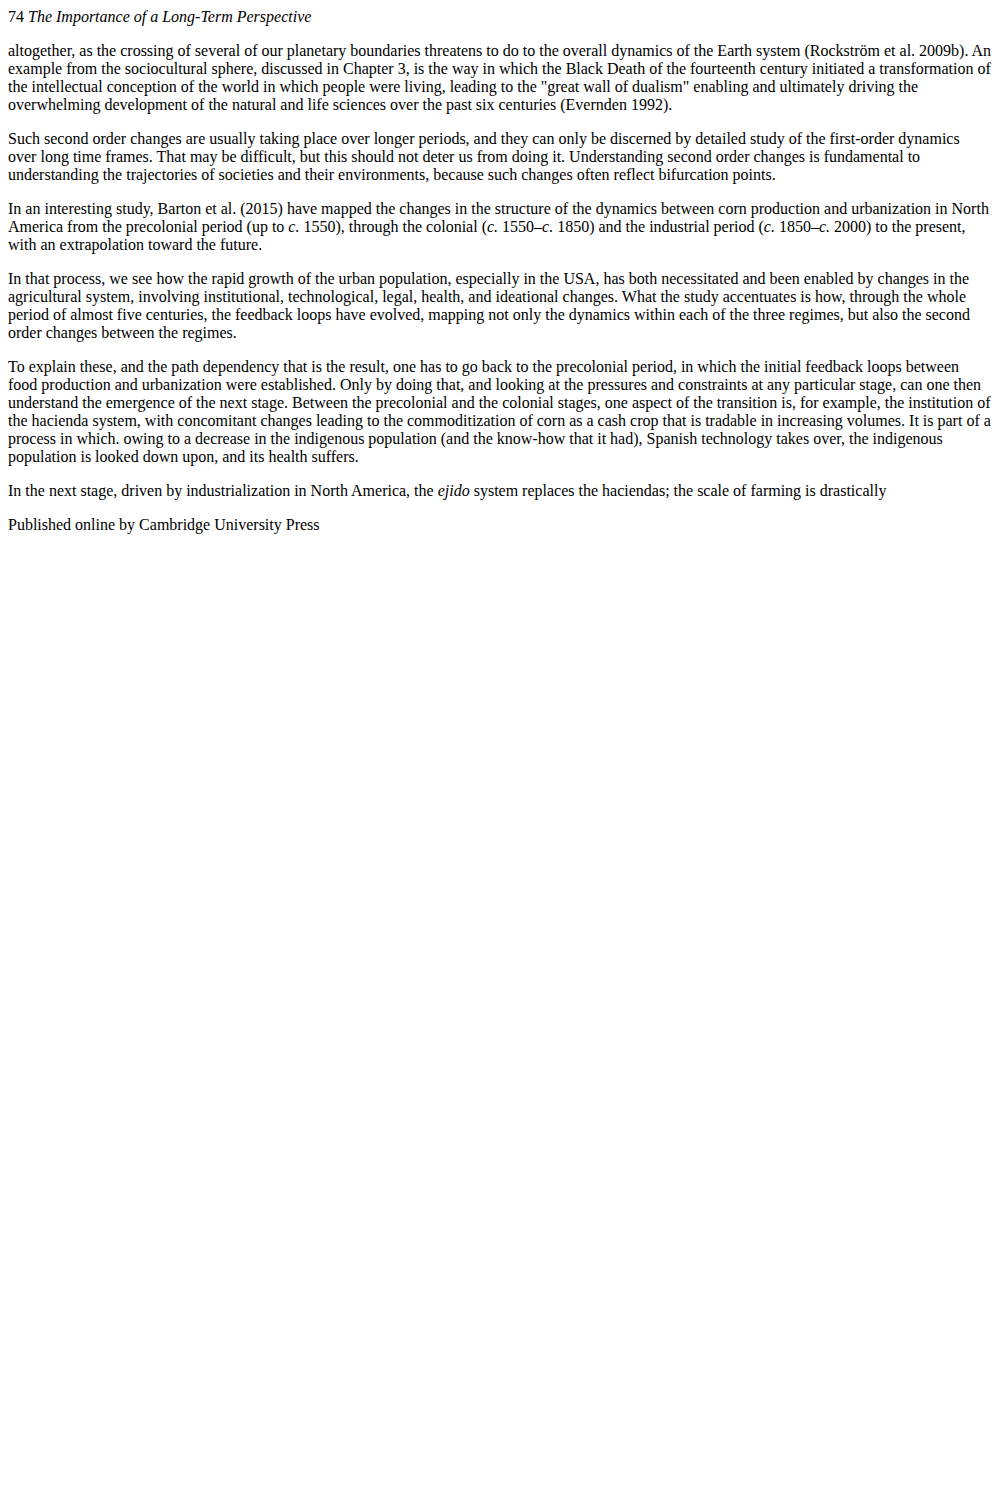74 The Importance of a Long-Term Perspective
altogether, as the crossing of several of our planetary boundaries threatens to do to the overall dynamics of the Earth system (Rockström et al. 2009b). An example from the sociocultural sphere, discussed in Chapter 3, is the way in which the Black Death of the fourteenth century initiated a transformation of the intellectual conception of the world in which people were living, leading to the "great wall of dualism" enabling and ultimately driving the overwhelming development of the natural and life sciences over the past six centuries (Evernden 1992).
Such second order changes are usually taking place over longer periods, and they can only be discerned by detailed study of the first-order dynamics over long time frames. That may be difficult, but this should not deter us from doing it. Understanding second order changes is fundamental to understanding the trajectories of societies and their environments, because such changes often reflect bifurcation points.
In an interesting study, Barton et al. (2015) have mapped the changes in the structure of the dynamics between corn production and urbanization in North America from the precolonial period (up to c. 1550), through the colonial (c. 1550–c. 1850) and the industrial period (c. 1850–c. 2000) to the present, with an extrapolation toward the future.
In that process, we see how the rapid growth of the urban population, especially in the USA, has both necessitated and been enabled by changes in the agricultural system, involving institutional, technological, legal, health, and ideational changes. What the study accentuates is how, through the whole period of almost five centuries, the feedback loops have evolved, mapping not only the dynamics within each of the three regimes, but also the second order changes between the regimes.
To explain these, and the path dependency that is the result, one has to go back to the precolonial period, in which the initial feedback loops between food production and urbanization were established. Only by doing that, and looking at the pressures and constraints at any particular stage, can one then understand the emergence of the next stage. Between the precolonial and the colonial stages, one aspect of the transition is, for example, the institution of the hacienda system, with concomitant changes leading to the commoditization of corn as a cash crop that is tradable in increasing volumes. It is part of a process in which. owing to a decrease in the indigenous population (and the know-how that it had), Spanish technology takes over, the indigenous population is looked down upon, and its health suffers.
In the next stage, driven by industrialization in North America, the ejido system replaces the haciendas; the scale of farming is drastically
Published online by Cambridge University Press